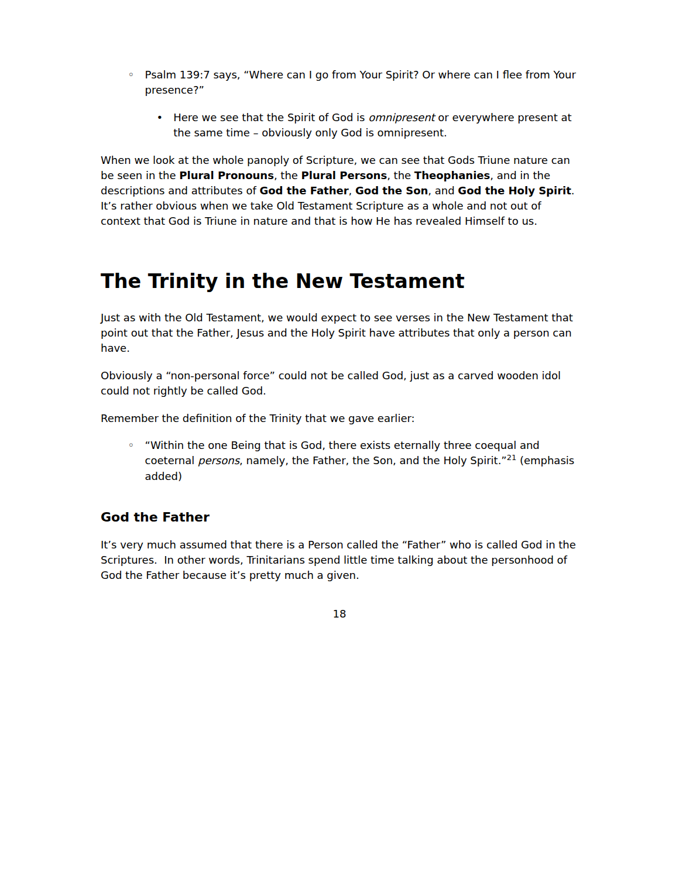Psalm 139:7 says, “Where can I go from Your Spirit? Or where can I flee from Your presence?”
Here we see that the Spirit of God is omnipresent or everywhere present at the same time – obviously only God is omnipresent.
When we look at the whole panoply of Scripture, we can see that Gods Triune nature can be seen in the Plural Pronouns, the Plural Persons, the Theophanies, and in the descriptions and attributes of God the Father, God the Son, and God the Holy Spirit.
It’s rather obvious when we take Old Testament Scripture as a whole and not out of context that God is Triune in nature and that is how He has revealed Himself to us.
The Trinity in the New Testament
Just as with the Old Testament, we would expect to see verses in the New Testament that point out that the Father, Jesus and the Holy Spirit have attributes that only a person can have.
Obviously a “non-personal force” could not be called God, just as a carved wooden idol could not rightly be called God.
Remember the definition of the Trinity that we gave earlier:
“Within the one Being that is God, there exists eternally three coequal and coeternal persons, namely, the Father, the Son, and the Holy Spirit.”21 (emphasis added)
God the Father
It’s very much assumed that there is a Person called the “Father” who is called God in the Scriptures. In other words, Trinitarians spend little time talking about the personhood of God the Father because it’s pretty much a given.
18